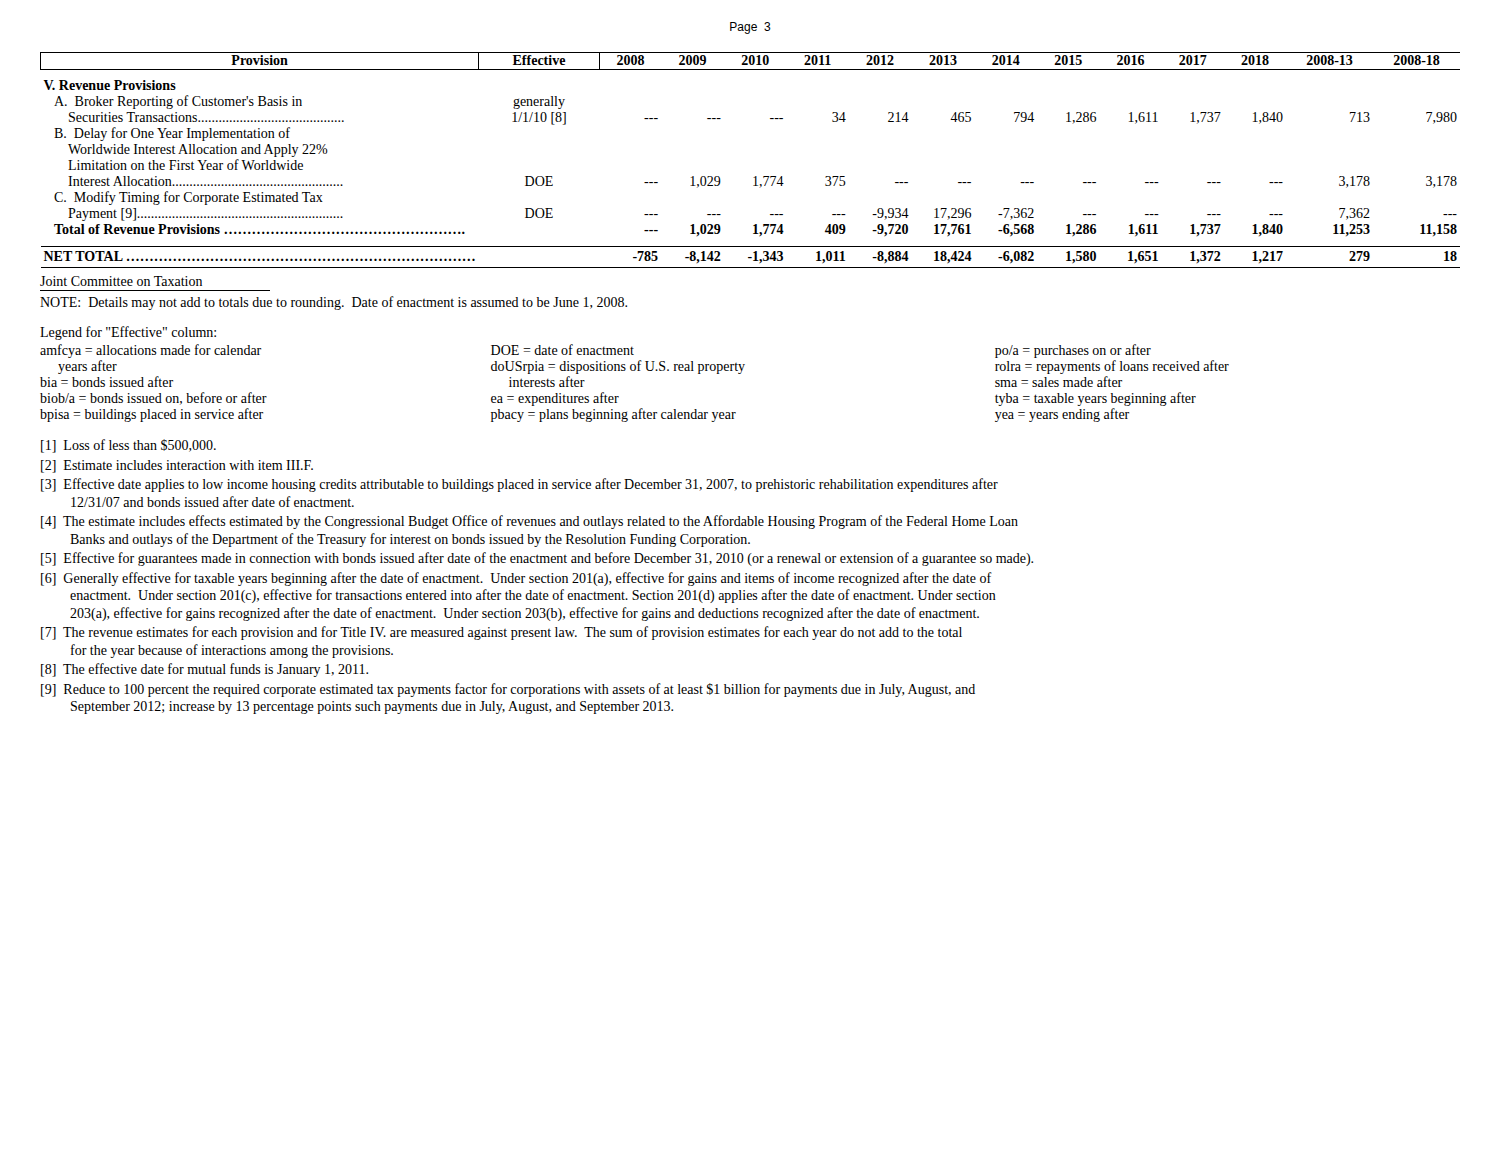Page 3
| Provision | Effective | 2008 | 2009 | 2010 | 2011 | 2012 | 2013 | 2014 | 2015 | 2016 | 2017 | 2018 | 2008-13 | 2008-18 |
| --- | --- | --- | --- | --- | --- | --- | --- | --- | --- | --- | --- | --- | --- | --- |
| V. Revenue Provisions | | | | | | | | | | | | | | |
| A. Broker Reporting of Customer's Basis in | generally | | | | | | | | | | | | | |
| Securities Transactions .......................................... | 1/1/10 [8] | --- | --- | --- | 34 | 214 | 465 | 794 | 1,286 | 1,611 | 1,737 | 1,840 | 713 | 7,980 |
| B. Delay for One Year Implementation of | | | | | | | | | | | | | | |
| Worldwide Interest Allocation and Apply 22% | | | | | | | | | | | | | | |
| Limitation on the First Year of Worldwide | | | | | | | | | | | | | | |
| Interest Allocation ................................................. | DOE | --- | 1,029 | 1,774 | 375 | --- | --- | --- | --- | --- | --- | --- | 3,178 | 3,178 |
| C. Modify Timing for Corporate Estimated Tax | | | | | | | | | | | | | | |
| Payment [9] ........................................................... | DOE | --- | --- | --- | --- | -9,934 | 17,296 | -7,362 | --- | --- | --- | --- | 7,362 | --- |
| Total of Revenue Provisions ……………………………………………. | | --- | 1,029 | 1,774 | 409 | -9,720 | 17,761 | -6,568 | 1,286 | 1,611 | 1,737 | 1,840 | 11,253 | 11,158 |
| NET TOTAL ………………………………………………………………… | | -785 | -8,142 | -1,343 | 1,011 | -8,884 | 18,424 | -6,082 | 1,580 | 1,651 | 1,372 | 1,217 | 279 | 18 |
Joint Committee on Taxation
NOTE: Details may not add to totals due to rounding. Date of enactment is assumed to be June 1, 2008.
Legend for "Effective" column:
| amfcya = allocations made for calendar | DOE = date of enactment | po/a = purchases on or after |
| years after | doUSrpia = dispositions of U.S. real property | rolra = repayments of loans received after |
| bia = bonds issued after | interests after | sma = sales made after |
| biob/a = bonds issued on, before or after | ea = expenditures after | tyba = taxable years beginning after |
| bpisa = buildings placed in service after | pbacy = plans beginning after calendar year | yea = years ending after |
[1] Loss of less than $500,000.
[2] Estimate includes interaction with item III.F.
[3] Effective date applies to low income housing credits attributable to buildings placed in service after December 31, 2007, to prehistoric rehabilitation expenditures after 12/31/07 and bonds issued after date of enactment.
[4] The estimate includes effects estimated by the Congressional Budget Office of revenues and outlays related to the Affordable Housing Program of the Federal Home Loan Banks and outlays of the Department of the Treasury for interest on bonds issued by the Resolution Funding Corporation.
[5] Effective for guarantees made in connection with bonds issued after date of the enactment and before December 31, 2010 (or a renewal or extension of a guarantee so made).
[6] Generally effective for taxable years beginning after the date of enactment. Under section 201(a), effective for gains and items of income recognized after the date of enactment. Under section 201(c), effective for transactions entered into after the date of enactment. Section 201(d) applies after the date of enactment. Under section 203(a), effective for gains recognized after the date of enactment. Under section 203(b), effective for gains and deductions recognized after the date of enactment.
[7] The revenue estimates for each provision and for Title IV. are measured against present law. The sum of provision estimates for each year do not add to the total for the year because of interactions among the provisions.
[8] The effective date for mutual funds is January 1, 2011.
[9] Reduce to 100 percent the required corporate estimated tax payments factor for corporations with assets of at least $1 billion for payments due in July, August, and September 2012; increase by 13 percentage points such payments due in July, August, and September 2013.